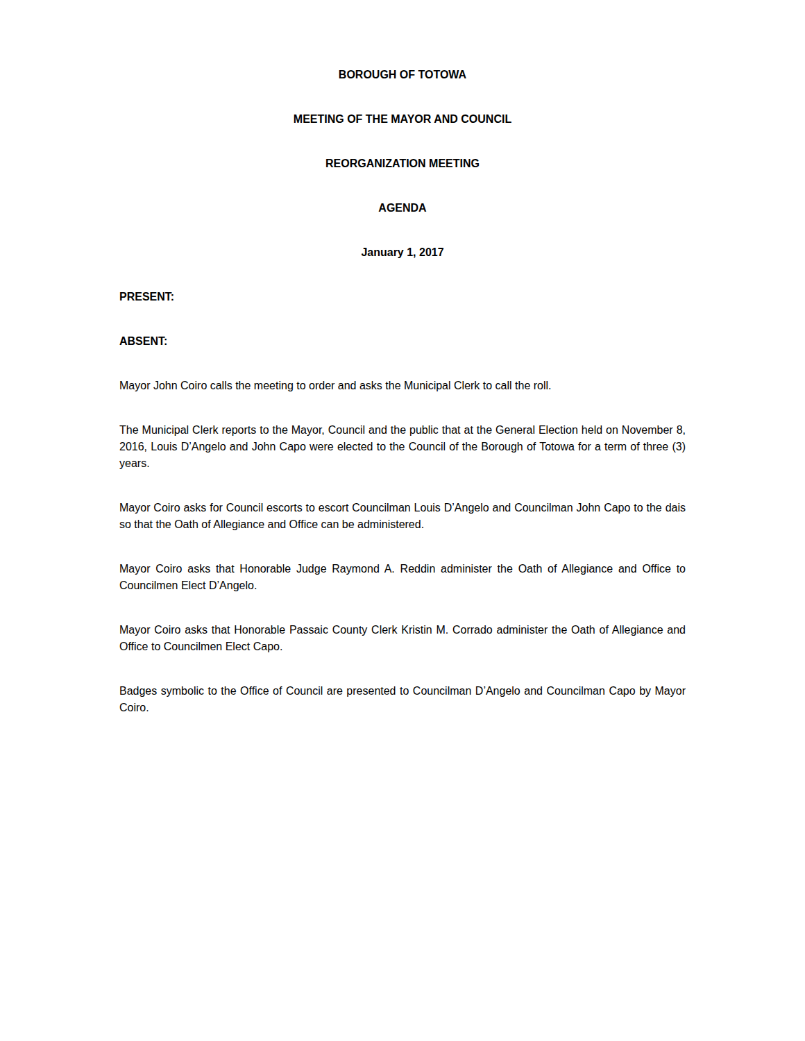BOROUGH OF TOTOWA
MEETING OF THE MAYOR AND COUNCIL
REORGANIZATION MEETING
AGENDA
January 1, 2017
PRESENT:
ABSENT:
Mayor John Coiro calls the meeting to order and asks the Municipal Clerk to call the roll.
The Municipal Clerk reports to the Mayor, Council and the public that at the General Election held on November 8, 2016, Louis D’Angelo and John Capo were elected to the Council of the Borough of Totowa for a term of three (3) years.
Mayor Coiro asks for Council escorts to escort Councilman Louis D’Angelo and Councilman John Capo to the dais so that the Oath of Allegiance and Office can be administered.
Mayor Coiro asks that Honorable Judge Raymond A. Reddin administer the Oath of Allegiance and Office to Councilmen Elect D’Angelo.
Mayor Coiro asks that Honorable Passaic County Clerk Kristin M. Corrado administer the Oath of Allegiance and Office to Councilmen Elect Capo.
Badges symbolic to the Office of Council are presented to Councilman D’Angelo and Councilman Capo by Mayor Coiro.